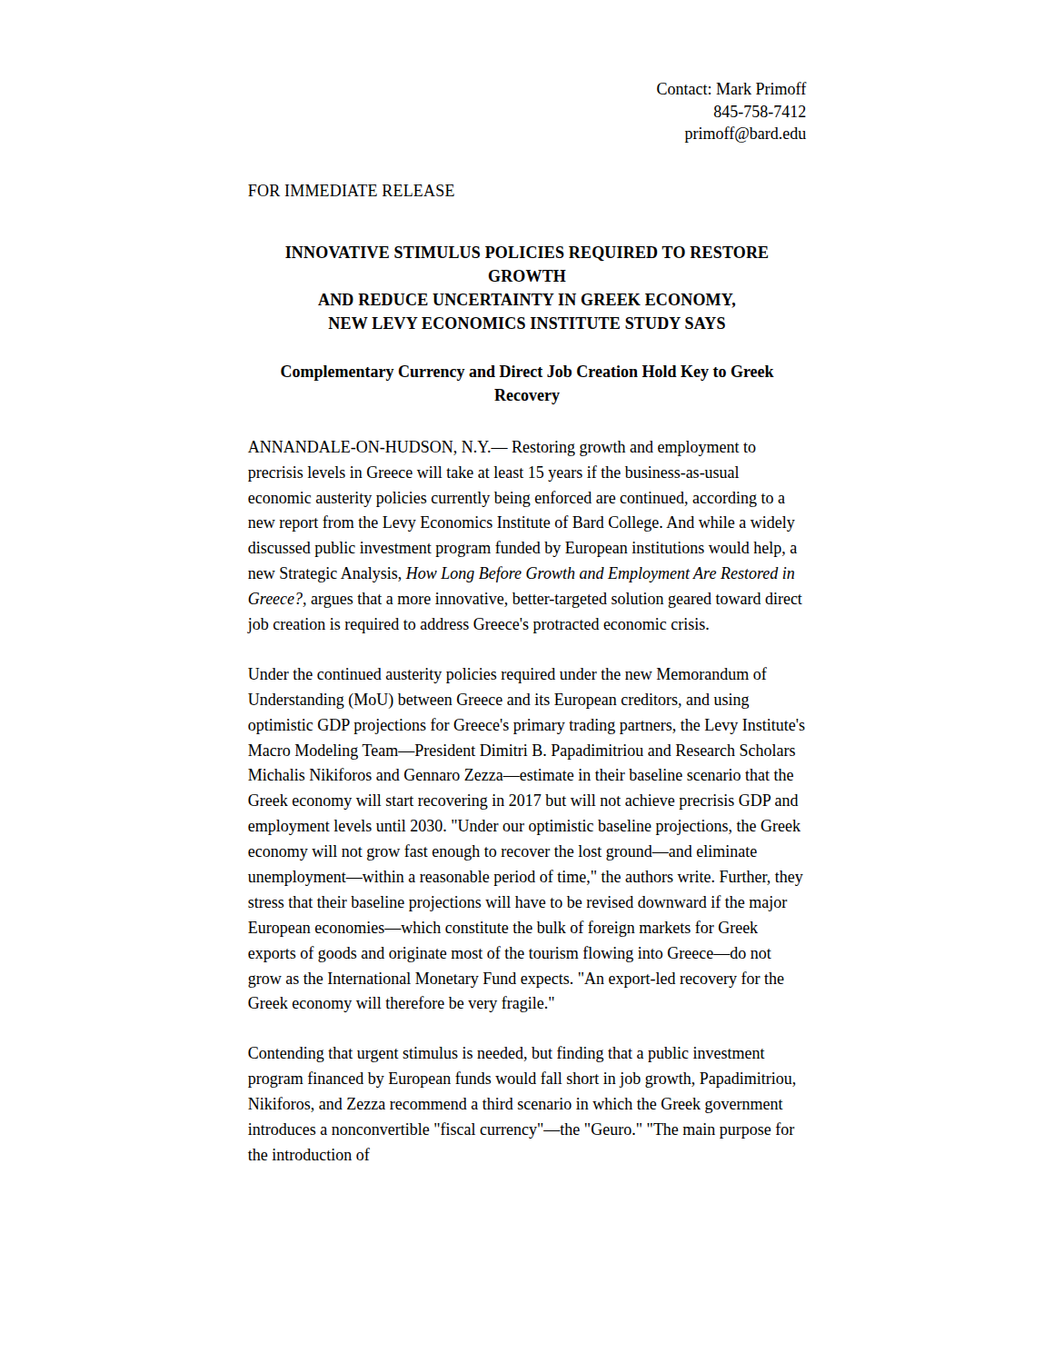Contact: Mark Primoff
845-758-7412
primoff@bard.edu
FOR IMMEDIATE RELEASE
INNOVATIVE STIMULUS POLICIES REQUIRED TO RESTORE GROWTH
AND REDUCE UNCERTAINTY IN GREEK ECONOMY,
NEW LEVY ECONOMICS INSTITUTE STUDY SAYS
Complementary Currency and Direct Job Creation Hold Key to Greek Recovery
ANNANDALE-ON-HUDSON, N.Y.— Restoring growth and employment to precrisis levels in Greece will take at least 15 years if the business-as-usual economic austerity policies currently being enforced are continued, according to a new report from the Levy Economics Institute of Bard College. And while a widely discussed public investment program funded by European institutions would help, a new Strategic Analysis, How Long Before Growth and Employment Are Restored in Greece?, argues that a more innovative, better-targeted solution geared toward direct job creation is required to address Greece's protracted economic crisis.
Under the continued austerity policies required under the new Memorandum of Understanding (MoU) between Greece and its European creditors, and using optimistic GDP projections for Greece's primary trading partners, the Levy Institute's Macro Modeling Team—President Dimitri B. Papadimitriou and Research Scholars Michalis Nikiforos and Gennaro Zezza—estimate in their baseline scenario that the Greek economy will start recovering in 2017 but will not achieve precrisis GDP and employment levels until 2030. "Under our optimistic baseline projections, the Greek economy will not grow fast enough to recover the lost ground—and eliminate unemployment—within a reasonable period of time," the authors write. Further, they stress that their baseline projections will have to be revised downward if the major European economies—which constitute the bulk of foreign markets for Greek exports of goods and originate most of the tourism flowing into Greece—do not grow as the International Monetary Fund expects. "An export-led recovery for the Greek economy will therefore be very fragile."
Contending that urgent stimulus is needed, but finding that a public investment program financed by European funds would fall short in job growth, Papadimitriou, Nikiforos, and Zezza recommend a third scenario in which the Greek government introduces a nonconvertible "fiscal currency"—the "Geuro." "The main purpose for the introduction of